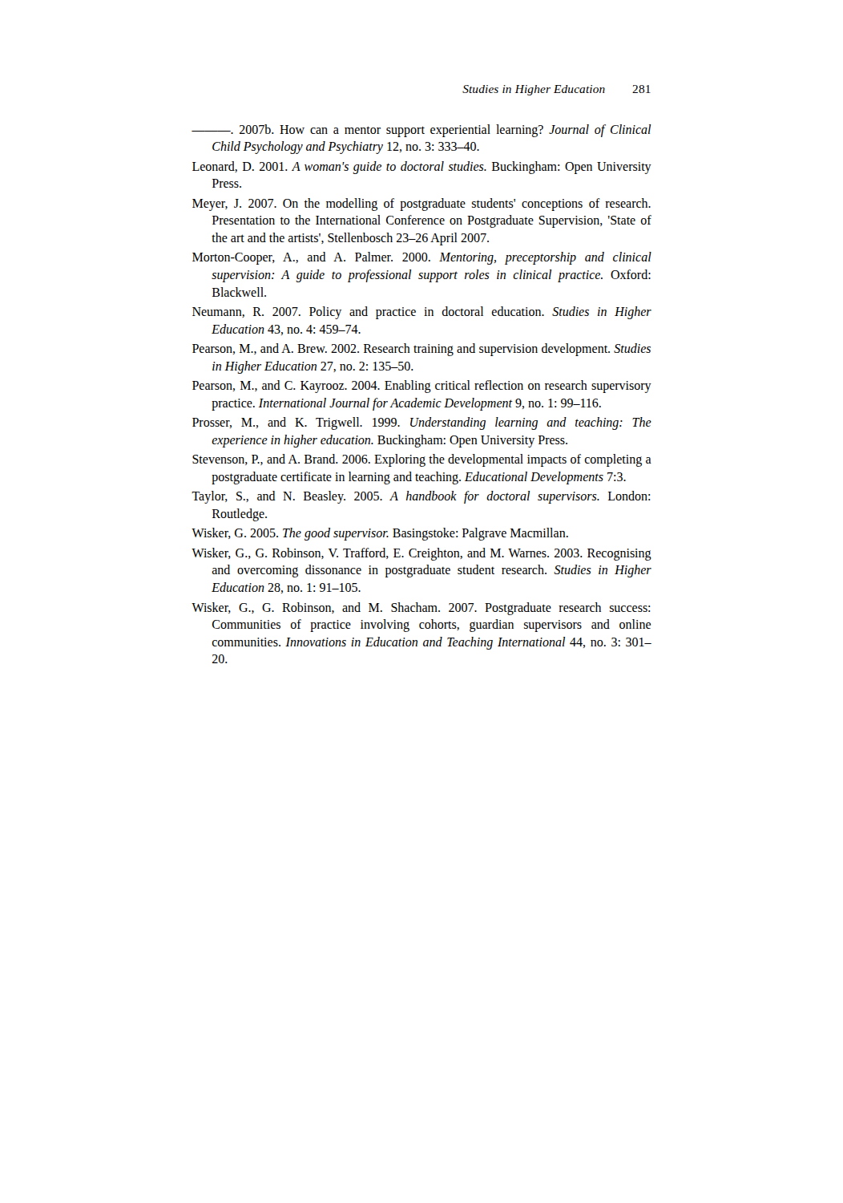Studies in Higher Education 281
———. 2007b. How can a mentor support experiential learning? Journal of Clinical Child Psychology and Psychiatry 12, no. 3: 333–40.
Leonard, D. 2001. A woman's guide to doctoral studies. Buckingham: Open University Press.
Meyer, J. 2007. On the modelling of postgraduate students' conceptions of research. Presentation to the International Conference on Postgraduate Supervision, 'State of the art and the artists', Stellenbosch 23–26 April 2007.
Morton-Cooper, A., and A. Palmer. 2000. Mentoring, preceptorship and clinical supervision: A guide to professional support roles in clinical practice. Oxford: Blackwell.
Neumann, R. 2007. Policy and practice in doctoral education. Studies in Higher Education 43, no. 4: 459–74.
Pearson, M., and A. Brew. 2002. Research training and supervision development. Studies in Higher Education 27, no. 2: 135–50.
Pearson, M., and C. Kayrooz. 2004. Enabling critical reflection on research supervisory practice. International Journal for Academic Development 9, no. 1: 99–116.
Prosser, M., and K. Trigwell. 1999. Understanding learning and teaching: The experience in higher education. Buckingham: Open University Press.
Stevenson, P., and A. Brand. 2006. Exploring the developmental impacts of completing a postgraduate certificate in learning and teaching. Educational Developments 7:3.
Taylor, S., and N. Beasley. 2005. A handbook for doctoral supervisors. London: Routledge.
Wisker, G. 2005. The good supervisor. Basingstoke: Palgrave Macmillan.
Wisker, G., G. Robinson, V. Trafford, E. Creighton, and M. Warnes. 2003. Recognising and overcoming dissonance in postgraduate student research. Studies in Higher Education 28, no. 1: 91–105.
Wisker, G., G. Robinson, and M. Shacham. 2007. Postgraduate research success: Communities of practice involving cohorts, guardian supervisors and online communities. Innovations in Education and Teaching International 44, no. 3: 301–20.